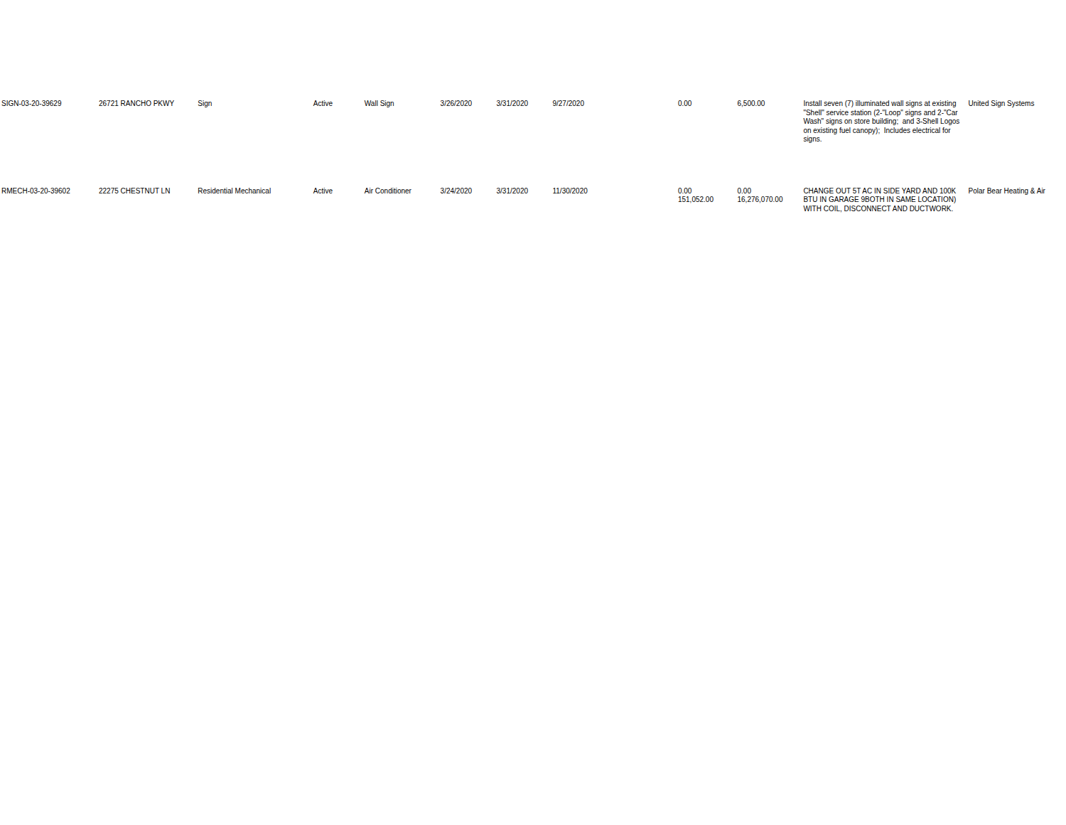| SIGN-03-20-39629 | 26721 RANCHO PKWY | Sign | Active | Wall Sign | 3/26/2020 | 3/31/2020 | 9/27/2020 | | 0.00 | 6,500.00 | Install seven (7) illuminated wall signs at existing "Shell" service station (2-"Loop" signs and 2-"Car Wash" signs on store building; and 3-Shell Logos on existing fuel canopy); Includes electrical for signs. | United Sign Systems |
| RMECH-03-20-39602 | 22275 CHESTNUT LN | Residential Mechanical | Active | Air Conditioner | 3/24/2020 | 3/31/2020 | 11/30/2020 | | 0.00 151,052.00 | 0.00 16,276,070.00 | CHANGE OUT 5T AC IN SIDE YARD AND 100K BTU IN GARAGE 9BOTH IN SAME LOCATION) WITH COIL, DISCONNECT AND DUCTWORK. | Polar Bear Heating & Air |